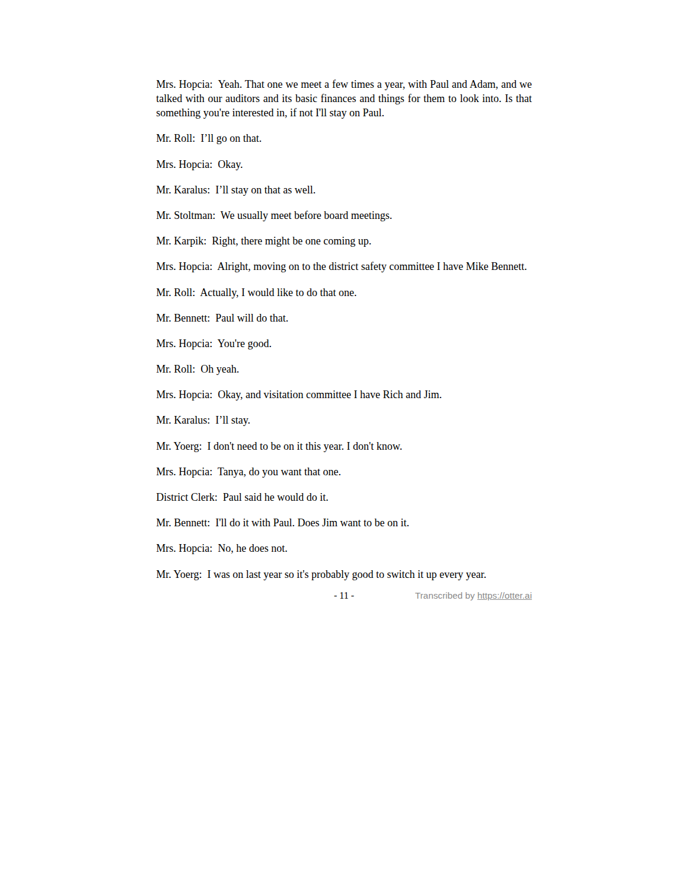Mrs. Hopcia: Yeah. That one we meet a few times a year, with Paul and Adam, and we talked with our auditors and its basic finances and things for them to look into. Is that something you're interested in, if not I'll stay on Paul.
Mr. Roll: I’ll go on that.
Mrs. Hopcia: Okay.
Mr. Karalus: I’ll stay on that as well.
Mr. Stoltman: We usually meet before board meetings.
Mr. Karpik: Right, there might be one coming up.
Mrs. Hopcia: Alright, moving on to the district safety committee I have Mike Bennett.
Mr. Roll: Actually, I would like to do that one.
Mr. Bennett: Paul will do that.
Mrs. Hopcia: You're good.
Mr. Roll: Oh yeah.
Mrs. Hopcia: Okay, and visitation committee I have Rich and Jim.
Mr. Karalus: I’ll stay.
Mr. Yoerg: I don't need to be on it this year. I don't know.
Mrs. Hopcia: Tanya, do you want that one.
District Clerk: Paul said he would do it.
Mr. Bennett: I'll do it with Paul. Does Jim want to be on it.
Mrs. Hopcia: No, he does not.
Mr. Yoerg: I was on last year so it's probably good to switch it up every year.
- 11 - Transcribed by https://otter.ai